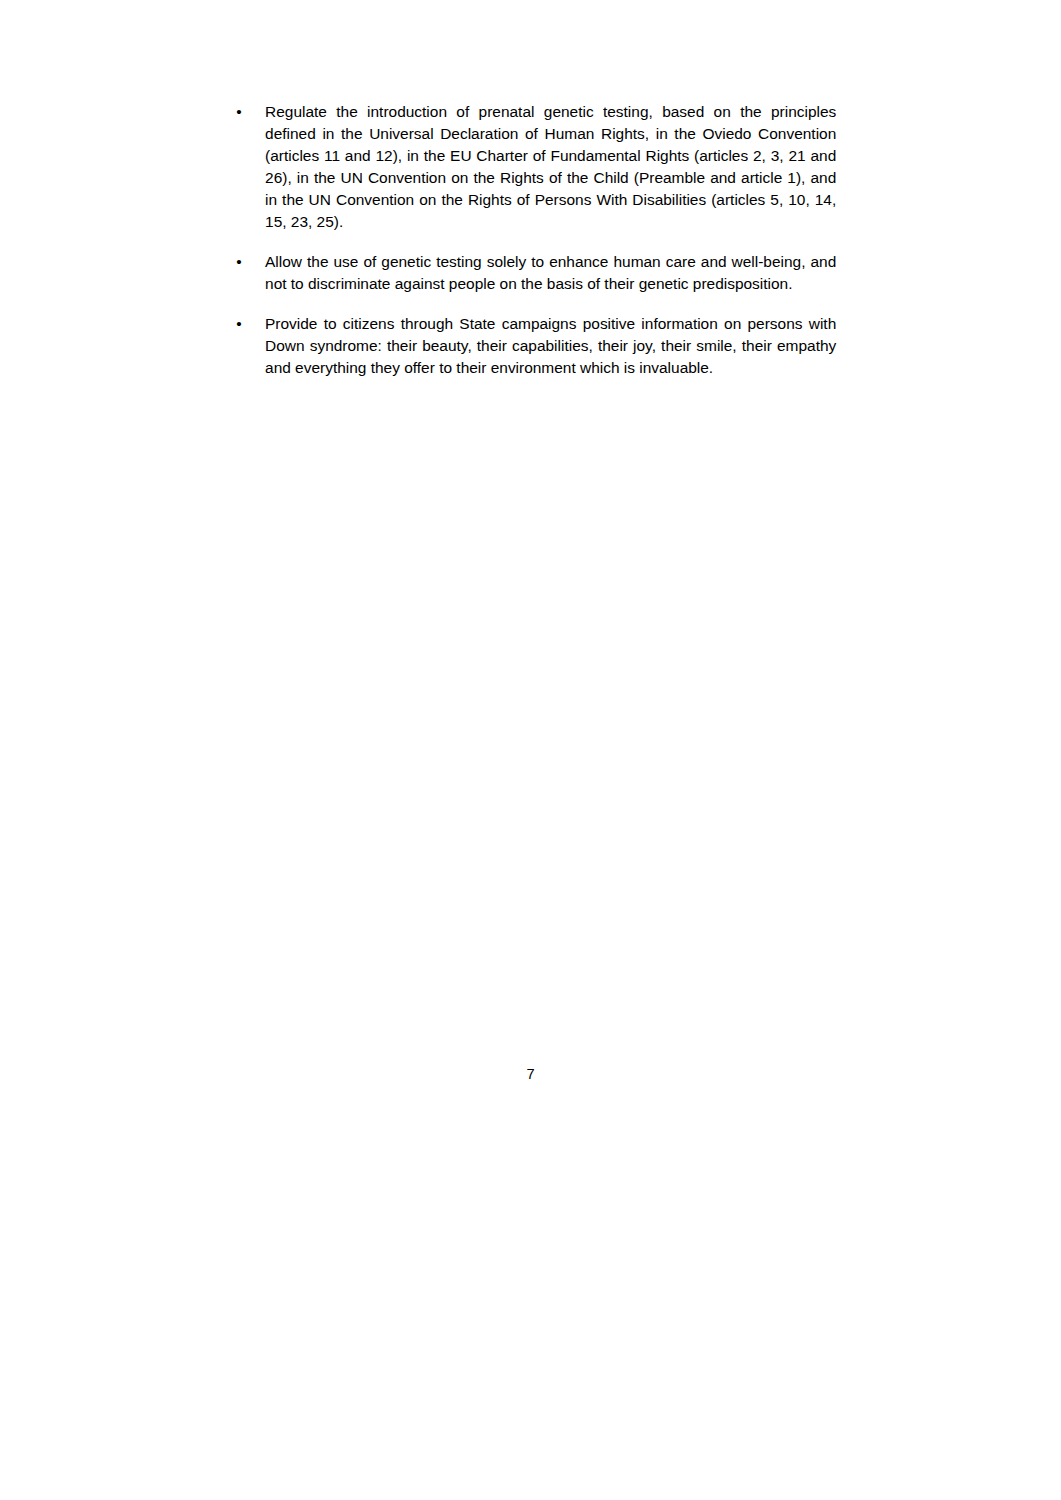Regulate the introduction of prenatal genetic testing, based on the principles defined in the Universal Declaration of Human Rights, in the Oviedo Convention (articles 11 and 12), in the EU Charter of Fundamental Rights (articles 2, 3, 21 and 26), in the UN Convention on the Rights of the Child (Preamble and article 1), and in the UN Convention on the Rights of Persons With Disabilities (articles 5, 10, 14, 15, 23, 25).
Allow the use of genetic testing solely to enhance human care and well-being, and not to discriminate against people on the basis of their genetic predisposition.
Provide to citizens through State campaigns positive information on persons with Down syndrome: their beauty, their capabilities, their joy, their smile, their empathy and everything they offer to their environment which is invaluable.
7